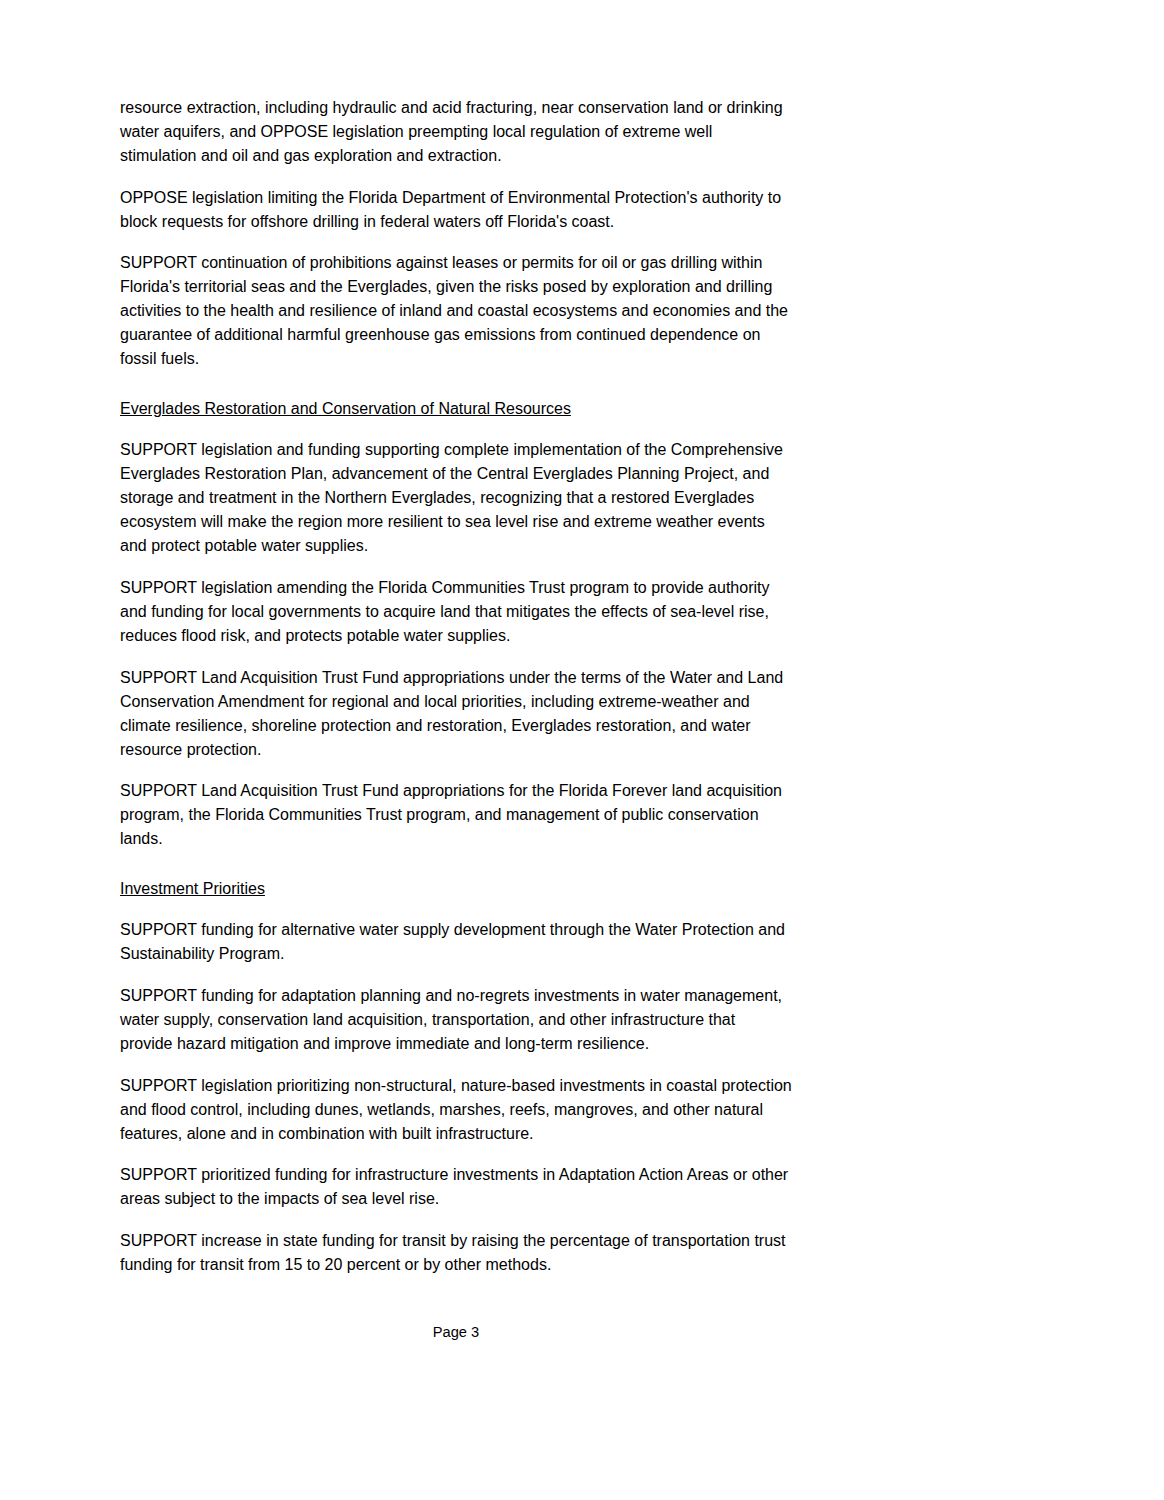resource extraction, including hydraulic and acid fracturing, near conservation land or drinking water aquifers, and OPPOSE legislation preempting local regulation of extreme well stimulation and oil and gas exploration and extraction.
OPPOSE legislation limiting the Florida Department of Environmental Protection's authority to block requests for offshore drilling in federal waters off Florida's coast.
SUPPORT continuation of prohibitions against leases or permits for oil or gas drilling within Florida's territorial seas and the Everglades, given the risks posed by exploration and drilling activities to the health and resilience of inland and coastal ecosystems and economies and the guarantee of additional harmful greenhouse gas emissions from continued dependence on fossil fuels.
Everglades Restoration and Conservation of Natural Resources
SUPPORT legislation and funding supporting complete implementation of the Comprehensive Everglades Restoration Plan, advancement of the Central Everglades Planning Project, and storage and treatment in the Northern Everglades, recognizing that a restored Everglades ecosystem will make the region more resilient to sea level rise and extreme weather events and protect potable water supplies.
SUPPORT legislation amending the Florida Communities Trust program to provide authority and funding for local governments to acquire land that mitigates the effects of sea-level rise, reduces flood risk, and protects potable water supplies.
SUPPORT Land Acquisition Trust Fund appropriations under the terms of the Water and Land Conservation Amendment for regional and local priorities, including extreme-weather and climate resilience, shoreline protection and restoration, Everglades restoration, and water resource protection.
SUPPORT Land Acquisition Trust Fund appropriations for the Florida Forever land acquisition program, the Florida Communities Trust program, and management of public conservation lands.
Investment Priorities
SUPPORT funding for alternative water supply development through the Water Protection and Sustainability Program.
SUPPORT funding for adaptation planning and no-regrets investments in water management, water supply, conservation land acquisition, transportation, and other infrastructure that provide hazard mitigation and improve immediate and long-term resilience.
SUPPORT legislation prioritizing non-structural, nature-based investments in coastal protection and flood control, including dunes, wetlands, marshes, reefs, mangroves, and other natural features, alone and in combination with built infrastructure.
SUPPORT prioritized funding for infrastructure investments in Adaptation Action Areas or other areas subject to the impacts of sea level rise.
SUPPORT increase in state funding for transit by raising the percentage of transportation trust funding for transit from 15 to 20 percent or by other methods.
Page 3